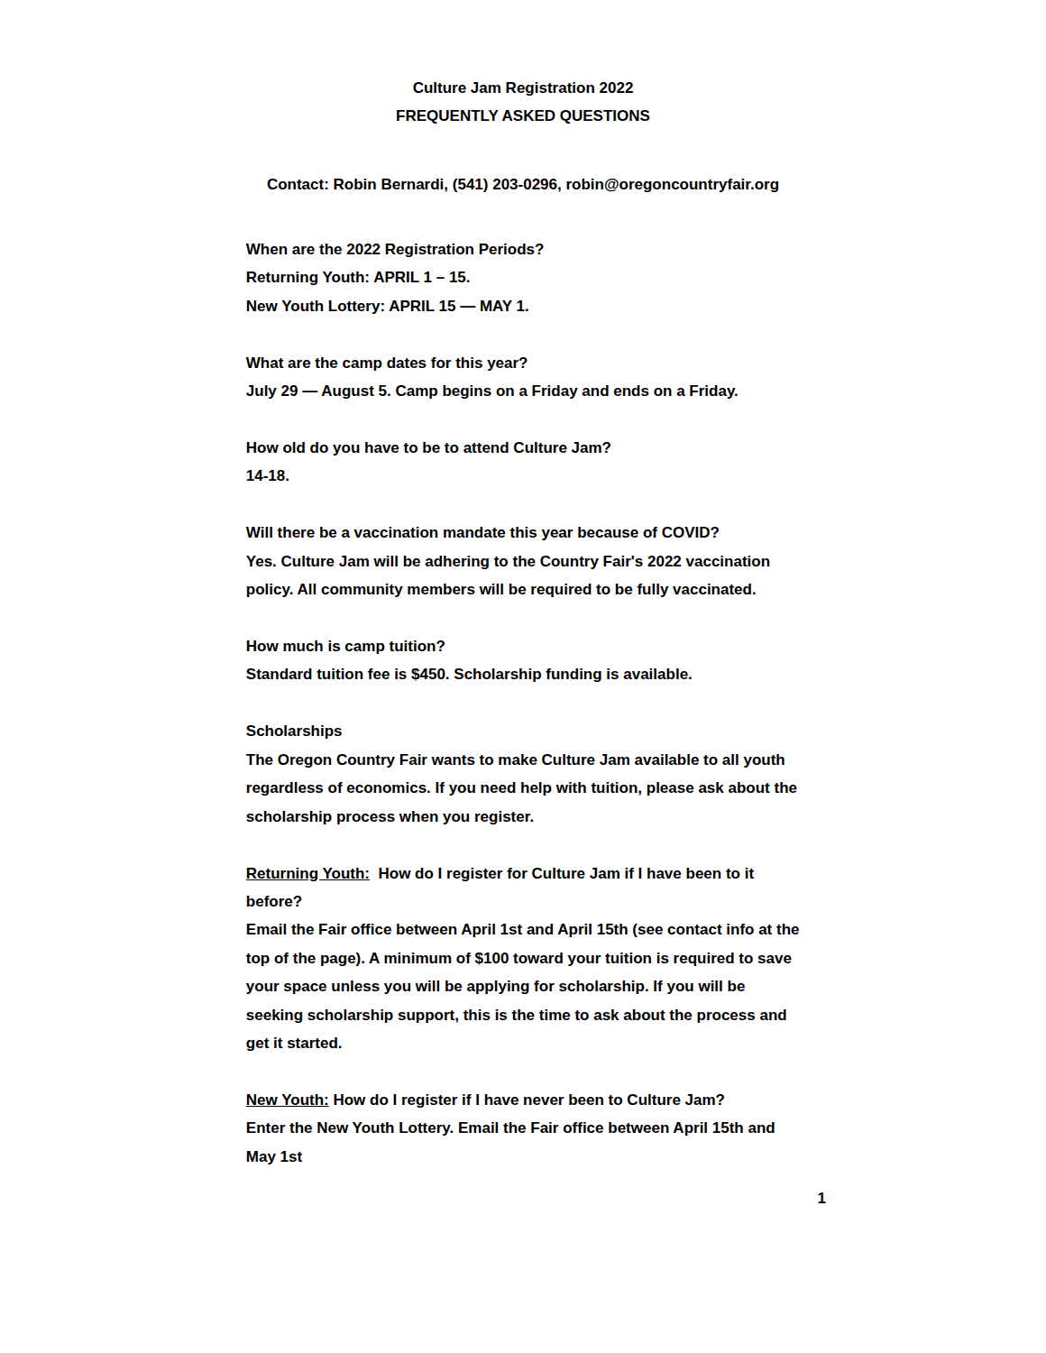Culture Jam Registration 2022
FREQUENTLY ASKED QUESTIONS
Contact: Robin Bernardi, (541) 203-0296, robin@oregoncountryfair.org
When are the 2022 Registration Periods?
Returning Youth: APRIL 1 – 15.
New Youth Lottery: APRIL 15 — MAY 1.
What are the camp dates for this year?
July 29 — August 5. Camp begins on a Friday and ends on a Friday.
How old do you have to be to attend Culture Jam?
14-18.
Will there be a vaccination mandate this year because of COVID?
Yes. Culture Jam will be adhering to the Country Fair's 2022 vaccination policy. All community members will be required to be fully vaccinated.
How much is camp tuition?
Standard tuition fee is $450. Scholarship funding is available.
Scholarships
The Oregon Country Fair wants to make Culture Jam available to all youth regardless of economics. If you need help with tuition, please ask about the scholarship process when you register.
Returning Youth: How do I register for Culture Jam if I have been to it before?
Email the Fair office between April 1st and April 15th (see contact info at the top of the page). A minimum of $100 toward your tuition is required to save your space unless you will be applying for scholarship. If you will be seeking scholarship support, this is the time to ask about the process and get it started.
New Youth: How do I register if I have never been to Culture Jam?
Enter the New Youth Lottery. Email the Fair office between April 15th and May 1st
1